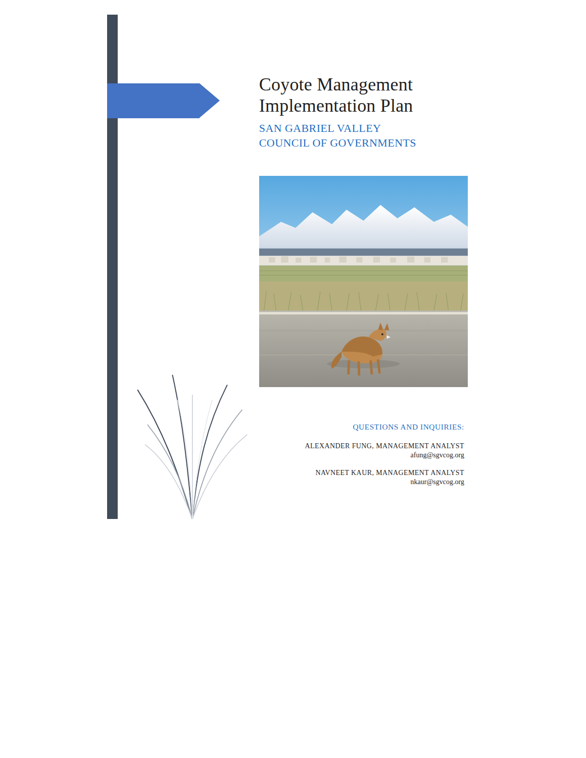Coyote Management
Implementation Plan
SAN GABRIEL VALLEY
COUNCIL OF GOVERNMENTS
QUESTIONS AND INQUIRIES:
ALEXANDER FUNG, MANAGEMENT ANALYST
afung@sgvcog.org
NAVNEET KAUR, MANAGEMENT ANALYST
nkaur@sgvcog.org